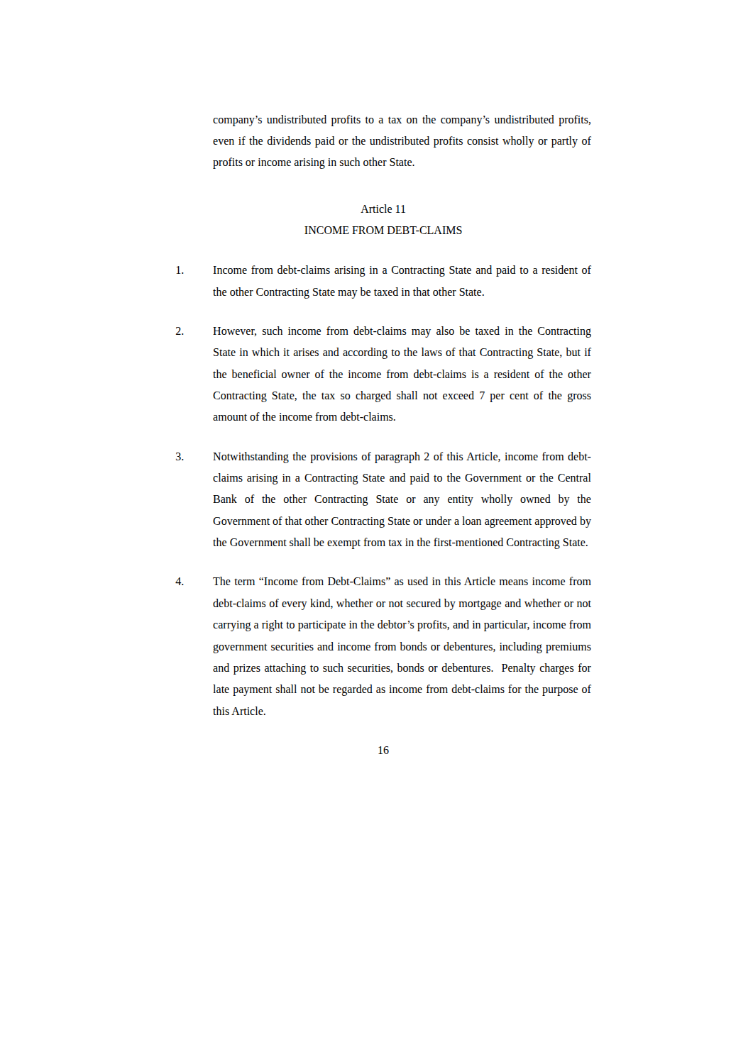company’s undistributed profits to a tax on the company’s undistributed profits, even if the dividends paid or the undistributed profits consist wholly or partly of profits or income arising in such other State.
Article 11
Income from Debt-Claims
1. Income from debt-claims arising in a Contracting State and paid to a resident of the other Contracting State may be taxed in that other State.
2. However, such income from debt-claims may also be taxed in the Contracting State in which it arises and according to the laws of that Contracting State, but if the beneficial owner of the income from debt-claims is a resident of the other Contracting State, the tax so charged shall not exceed 7 per cent of the gross amount of the income from debt-claims.
3. Notwithstanding the provisions of paragraph 2 of this Article, income from debt-claims arising in a Contracting State and paid to the Government or the Central Bank of the other Contracting State or any entity wholly owned by the Government of that other Contracting State or under a loan agreement approved by the Government shall be exempt from tax in the first-mentioned Contracting State.
4. The term “Income from Debt-Claims” as used in this Article means income from debt-claims of every kind, whether or not secured by mortgage and whether or not carrying a right to participate in the debtor’s profits, and in particular, income from government securities and income from bonds or debentures, including premiums and prizes attaching to such securities, bonds or debentures. Penalty charges for late payment shall not be regarded as income from debt-claims for the purpose of this Article.
16